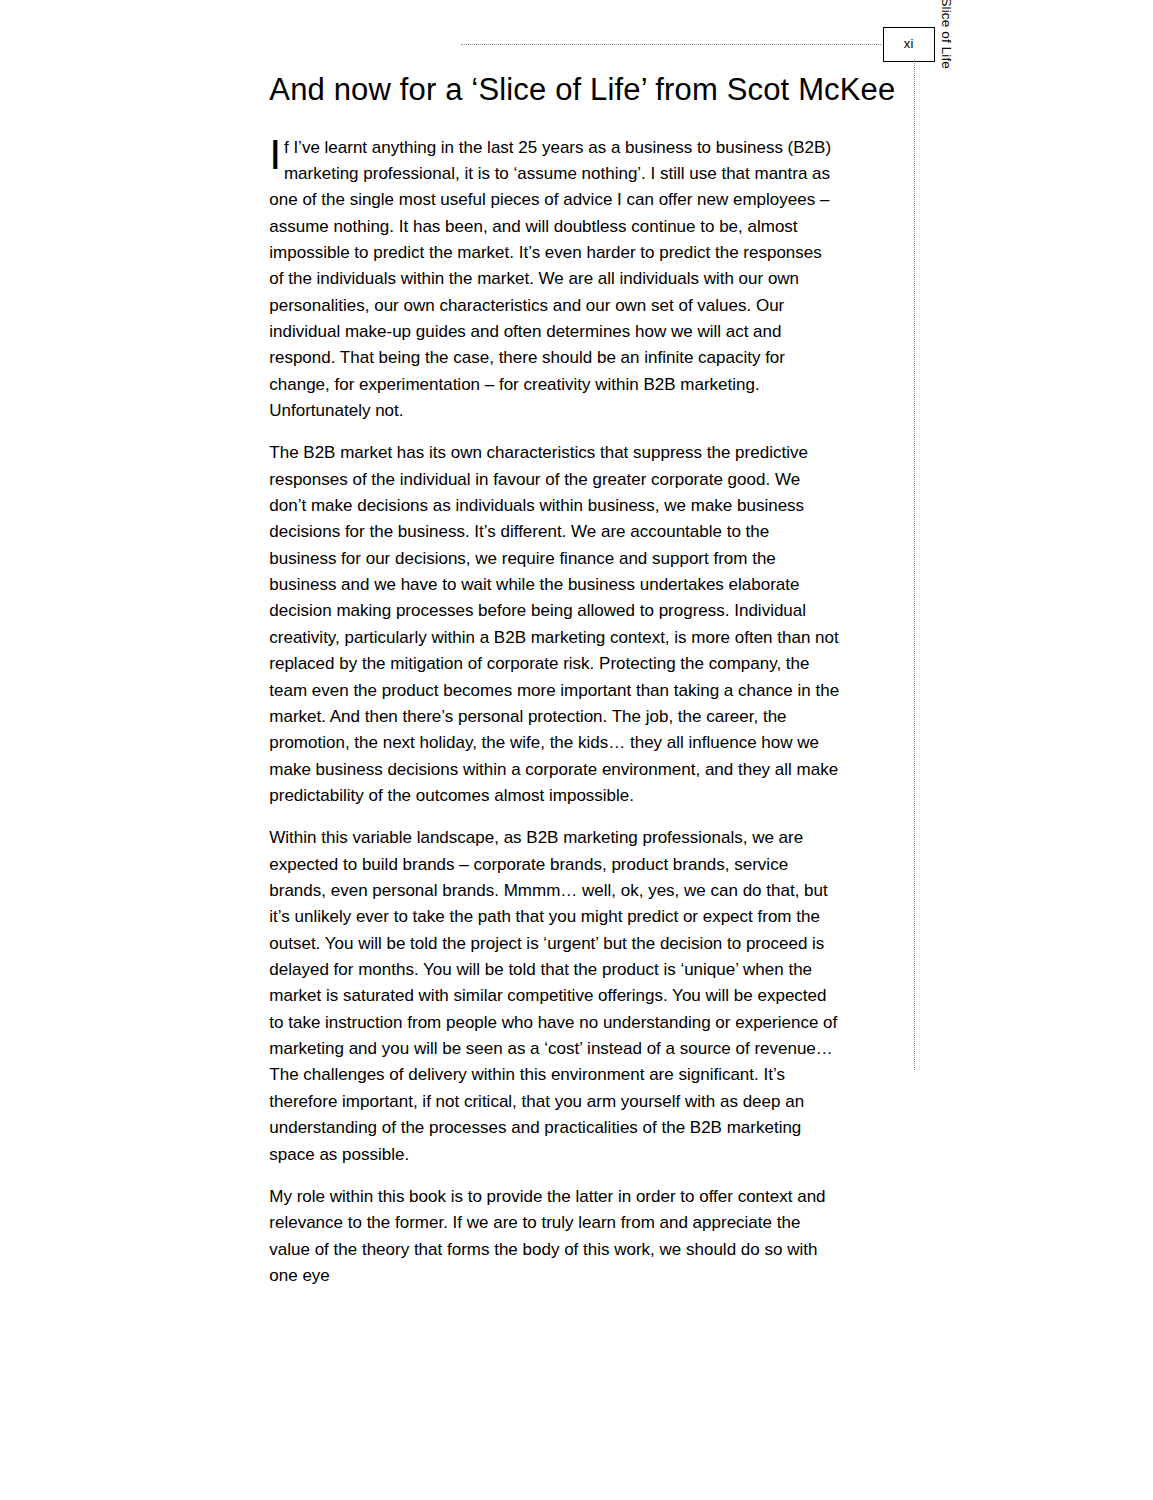xi
A Slice of Life
And now for a ‘Slice of Life’ from Scot McKee
If I’ve learnt anything in the last 25 years as a business to business (B2B) marketing professional, it is to ‘assume nothing’. I still use that mantra as one of the single most useful pieces of advice I can offer new employees – assume nothing. It has been, and will doubtless continue to be, almost impossible to predict the market. It’s even harder to predict the responses of the individuals within the market. We are all individuals with our own personalities, our own characteristics and our own set of values. Our individual make-up guides and often determines how we will act and respond. That being the case, there should be an infinite capacity for change, for experimentation – for creativity within B2B marketing. Unfortunately not.
The B2B market has its own characteristics that suppress the predictive responses of the individual in favour of the greater corporate good. We don’t make decisions as individuals within business, we make business decisions for the business. It’s different. We are accountable to the business for our decisions, we require finance and support from the business and we have to wait while the business undertakes elaborate decision making processes before being allowed to progress. Individual creativity, particularly within a B2B marketing context, is more often than not replaced by the mitigation of corporate risk. Protecting the company, the team even the product becomes more important than taking a chance in the market. And then there’s personal protection. The job, the career, the promotion, the next holiday, the wife, the kids… they all influence how we make business decisions within a corporate environment, and they all make predictability of the outcomes almost impossible.
Within this variable landscape, as B2B marketing professionals, we are expected to build brands – corporate brands, product brands, service brands, even personal brands. Mmmm… well, ok, yes, we can do that, but it’s unlikely ever to take the path that you might predict or expect from the outset. You will be told the project is ‘urgent’ but the decision to proceed is delayed for months. You will be told that the product is ‘unique’ when the market is saturated with similar competitive offerings. You will be expected to take instruction from people who have no understanding or experience of marketing and you will be seen as a ‘cost’ instead of a source of revenue… The challenges of delivery within this environment are significant. It’s therefore important, if not critical, that you arm yourself with as deep an understanding of the processes and practicalities of the B2B marketing space as possible.
My role within this book is to provide the latter in order to offer context and relevance to the former. If we are to truly learn from and appreciate the value of the theory that forms the body of this work, we should do so with one eye